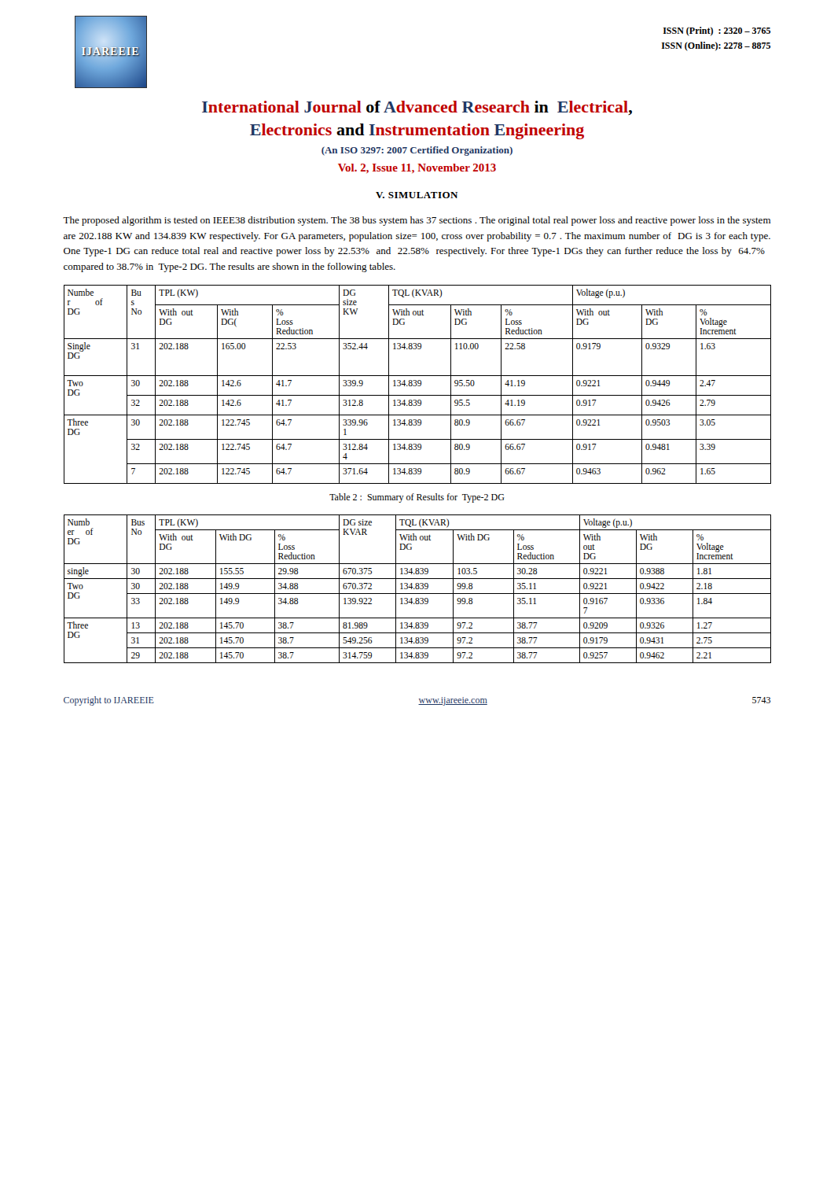IJAREEIE
ISSN (Print) : 2320 – 3765
ISSN (Online): 2278 – 8875
International Journal of Advanced Research in Electrical,
Electronics and Instrumentation Engineering
(An ISO 3297: 2007 Certified Organization)
Vol. 2, Issue 11, November 2013
V. SIMULATION
The proposed algorithm is tested on IEEE38 distribution system. The 38 bus system has 37 sections . The original total real power loss and reactive power loss in the system are 202.188 KW and 134.839 KW respectively. For GA parameters, population size= 100, cross over probability = 0.7 . The maximum number of DG is 3 for each type. One Type-1 DG can reduce total real and reactive power loss by 22.53% and 22.58% respectively. For three Type-1 DGs they can further reduce the loss by 64.7% compared to 38.7% in Type-2 DG. The results are shown in the following tables.
| Numbe r of DG | Bu s No | TPL (KW) | DG size KW | TQL (KVAR) | Voltage (p.u.) |
| With out DG | With DG( | % Loss Reduction | With out DG | With DG | % Loss Reduction | With out DG | With DG | % Voltage Increment |
| Single DG | 31 | 202.188 | 165.00 | 22.53 | 352.44 | 134.839 | 110.00 | 22.58 | 0.9179 | 0.9329 | 1.63 |
| Two DG | 30 | 202.188 | 142.6 | 41.7 | 339.9 | 134.839 | 95.50 | 41.19 | 0.9221 | 0.9449 | 2.47 |
| 32 | 202.188 | 142.6 | 41.7 | 312.8 | 134.839 | 95.5 | 41.19 | 0.917 | 0.9426 | 2.79 |
| Three DG | 30 | 202.188 | 122.745 | 64.7 | 339.96 1 | 134.839 | 80.9 | 66.67 | 0.9221 | 0.9503 | 3.05 |
| 32 | 202.188 | 122.745 | 64.7 | 312.84 4 | 134.839 | 80.9 | 66.67 | 0.917 | 0.9481 | 3.39 |
| 7 | 202.188 | 122.745 | 64.7 | 371.64 | 134.839 | 80.9 | 66.67 | 0.9463 | 0.962 | 1.65 |
Table 2 : Summary of Results for Type-2 DG
| Numb er of DG | Bus No | TPL (KW) | DG size KVAR | TQL (KVAR) | Voltage (p.u.) |
| With out DG | With DG | % Loss Reduction | With out DG | With DG | % Loss Reduction | With out DG | With DG | % Voltage Increment |
| single | 30 | 202.188 | 155.55 | 29.98 | 670.375 | 134.839 | 103.5 | 30.28 | 0.9221 | 0.9388 | 1.81 |
| Two DG | 30 | 202.188 | 149.9 | 34.88 | 670.372 | 134.839 | 99.8 | 35.11 | 0.9221 | 0.9422 | 2.18 |
| 33 | 202.188 | 149.9 | 34.88 | 139.922 | 134.839 | 99.8 | 35.11 | 0.9167 7 | 0.9336 | 1.84 |
| Three DG | 13 | 202.188 | 145.70 | 38.7 | 81.989 | 134.839 | 97.2 | 38.77 | 0.9209 | 0.9326 | 1.27 |
| 31 | 202.188 | 145.70 | 38.7 | 549.256 | 134.839 | 97.2 | 38.77 | 0.9179 | 0.9431 | 2.75 |
| 29 | 202.188 | 145.70 | 38.7 | 314.759 | 134.839 | 97.2 | 38.77 | 0.9257 | 0.9462 | 2.21 |
Copyright to IJAREEIE
www.ijareeie.com
5743